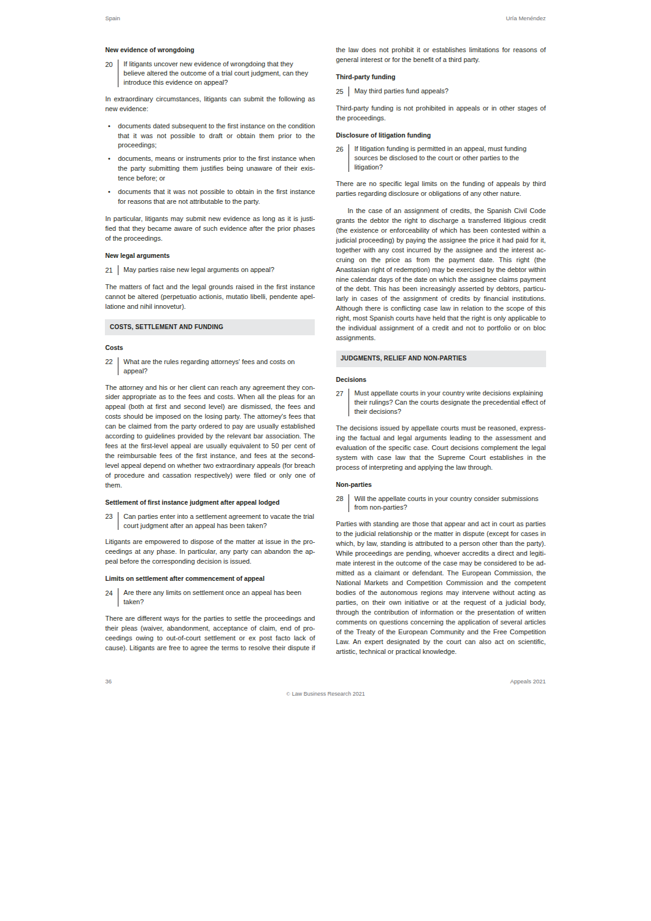Spain Uría Menéndez
New evidence of wrongdoing
20
If litigants uncover new evidence of wrongdoing that they believe altered the outcome of a trial court judgment, can they introduce this evidence on appeal?
In extraordinary circumstances, litigants can submit the following as new evidence:
documents dated subsequent to the first instance on the condition that it was not possible to draft or obtain them prior to the proceedings;
documents, means or instruments prior to the first instance when the party submitting them justifies being unaware of their existence before; or
documents that it was not possible to obtain in the first instance for reasons that are not attributable to the party.
In particular, litigants may submit new evidence as long as it is justified that they became aware of such evidence after the prior phases of the proceedings.
New legal arguments
21
May parties raise new legal arguments on appeal?
The matters of fact and the legal grounds raised in the first instance cannot be altered (perpetuatio actionis, mutatio libelli, pendente apellatione and nihil innovetur).
COSTS, SETTLEMENT AND FUNDING
Costs
22
What are the rules regarding attorneys' fees and costs on appeal?
The attorney and his or her client can reach any agreement they consider appropriate as to the fees and costs. When all the pleas for an appeal (both at first and second level) are dismissed, the fees and costs should be imposed on the losing party. The attorney's fees that can be claimed from the party ordered to pay are usually established according to guidelines provided by the relevant bar association. The fees at the first-level appeal are usually equivalent to 50 per cent of the reimbursable fees of the first instance, and fees at the second-level appeal depend on whether two extraordinary appeals (for breach of procedure and cassation respectively) were filed or only one of them.
Settlement of first instance judgment after appeal lodged
23
Can parties enter into a settlement agreement to vacate the trial court judgment after an appeal has been taken?
Litigants are empowered to dispose of the matter at issue in the proceedings at any phase. In particular, any party can abandon the appeal before the corresponding decision is issued.
Limits on settlement after commencement of appeal
24
Are there any limits on settlement once an appeal has been taken?
There are different ways for the parties to settle the proceedings and their pleas (waiver, abandonment, acceptance of claim, end of proceedings owing to out-of-court settlement or ex post facto lack of cause). Litigants are free to agree the terms to resolve their dispute if the law does not prohibit it or establishes limitations for reasons of general interest or for the benefit of a third party.
Third-party funding
25
May third parties fund appeals?
Third-party funding is not prohibited in appeals or in other stages of the proceedings.
Disclosure of litigation funding
26
If litigation funding is permitted in an appeal, must funding sources be disclosed to the court or other parties to the litigation?
There are no specific legal limits on the funding of appeals by third parties regarding disclosure or obligations of any other nature.
In the case of an assignment of credits, the Spanish Civil Code grants the debtor the right to discharge a transferred litigious credit (the existence or enforceability of which has been contested within a judicial proceeding) by paying the assignee the price it had paid for it, together with any cost incurred by the assignee and the interest accruing on the price as from the payment date. This right (the Anastasian right of redemption) may be exercised by the debtor within nine calendar days of the date on which the assignee claims payment of the debt. This has been increasingly asserted by debtors, particularly in cases of the assignment of credits by financial institutions. Although there is conflicting case law in relation to the scope of this right, most Spanish courts have held that the right is only applicable to the individual assignment of a credit and not to portfolio or on bloc assignments.
JUDGMENTS, RELIEF AND NON-PARTIES
Decisions
27
Must appellate courts in your country write decisions explaining their rulings? Can the courts designate the precedential effect of their decisions?
The decisions issued by appellate courts must be reasoned, expressing the factual and legal arguments leading to the assessment and evaluation of the specific case. Court decisions complement the legal system with case law that the Supreme Court establishes in the process of interpreting and applying the law through.
Non-parties
28
Will the appellate courts in your country consider submissions from non-parties?
Parties with standing are those that appear and act in court as parties to the judicial relationship or the matter in dispute (except for cases in which, by law, standing is attributed to a person other than the party). While proceedings are pending, whoever accredits a direct and legitimate interest in the outcome of the case may be considered to be admitted as a claimant or defendant. The European Commission, the National Markets and Competition Commission and the competent bodies of the autonomous regions may intervene without acting as parties, on their own initiative or at the request of a judicial body, through the contribution of information or the presentation of written comments on questions concerning the application of several articles of the Treaty of the European Community and the Free Competition Law. An expert designated by the court can also act on scientific, artistic, technical or practical knowledge.
36 Appeals 2021
© Law Business Research 2021